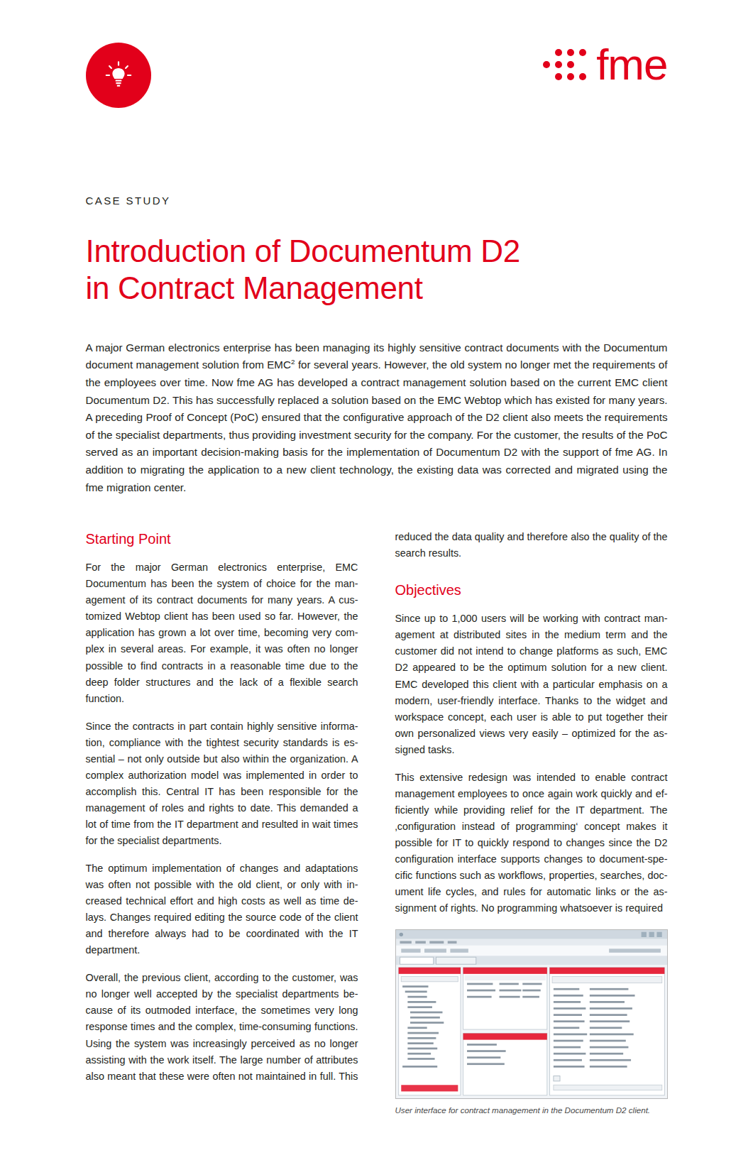fme
Case Study
Introduction of Documentum D2
in Contract Management
A major German electronics enterprise has been managing its highly sensitive contract documents with the Documentum document management solution from EMC2 for several years. However, the old system no longer met the requirements of the employees over time. Now fme AG has developed a contract management solution based on the current EMC client Documentum D2. This has successfully replaced a solution based on the EMC Webtop which has existed for many years. A preceding Proof of Concept (PoC) ensured that the configurative approach of the D2 client also meets the requirements of the specialist departments, thus providing investment security for the company. For the customer, the results of the PoC served as an important decision-making basis for the implementation of Documentum D2 with the support of fme AG. In addition to migrating the application to a new client technology, the existing data was corrected and migrated using the fme migration center.
Starting Point
For the major German electronics enterprise, EMC Documentum has been the system of choice for the management of its contract documents for many years. A customized Webtop client has been used so far. However, the application has grown a lot over time, becoming very complex in several areas. For example, it was often no longer possible to find contracts in a reasonable time due to the deep folder structures and the lack of a flexible search function.
Since the contracts in part contain highly sensitive information, compliance with the tightest security standards is essential – not only outside but also within the organization. A complex authorization model was implemented in order to accomplish this. Central IT has been responsible for the management of roles and rights to date. This demanded a lot of time from the IT department and resulted in wait times for the specialist departments.
The optimum implementation of changes and adaptations was often not possible with the old client, or only with increased technical effort and high costs as well as time delays. Changes required editing the source code of the client and therefore always had to be coordinated with the IT department.
Overall, the previous client, according to the customer, was no longer well accepted by the specialist departments because of its outmoded interface, the sometimes very long response times and the complex, time-consuming functions. Using the system was increasingly perceived as no longer assisting with the work itself. The large number of attributes also meant that these were often not maintained in full. This reduced the data quality and therefore also the quality of the search results.
Objectives
Since up to 1,000 users will be working with contract management at distributed sites in the medium term and the customer did not intend to change platforms as such, EMC D2 appeared to be the optimum solution for a new client. EMC developed this client with a particular emphasis on a modern, user-friendly interface. Thanks to the widget and workspace concept, each user is able to put together their own personalized views very easily – optimized for the assigned tasks.
This extensive redesign was intended to enable contract management employees to once again work quickly and efficiently while providing relief for the IT department. The ‚configuration instead of programming‘ concept makes it possible for IT to quickly respond to changes since the D2 configuration interface supports changes to document-specific functions such as workflows, properties, searches, document life cycles, and rules for automatic links or the assignment of rights. No programming whatsoever is required
User interface for contract management in the Documentum D2 client.